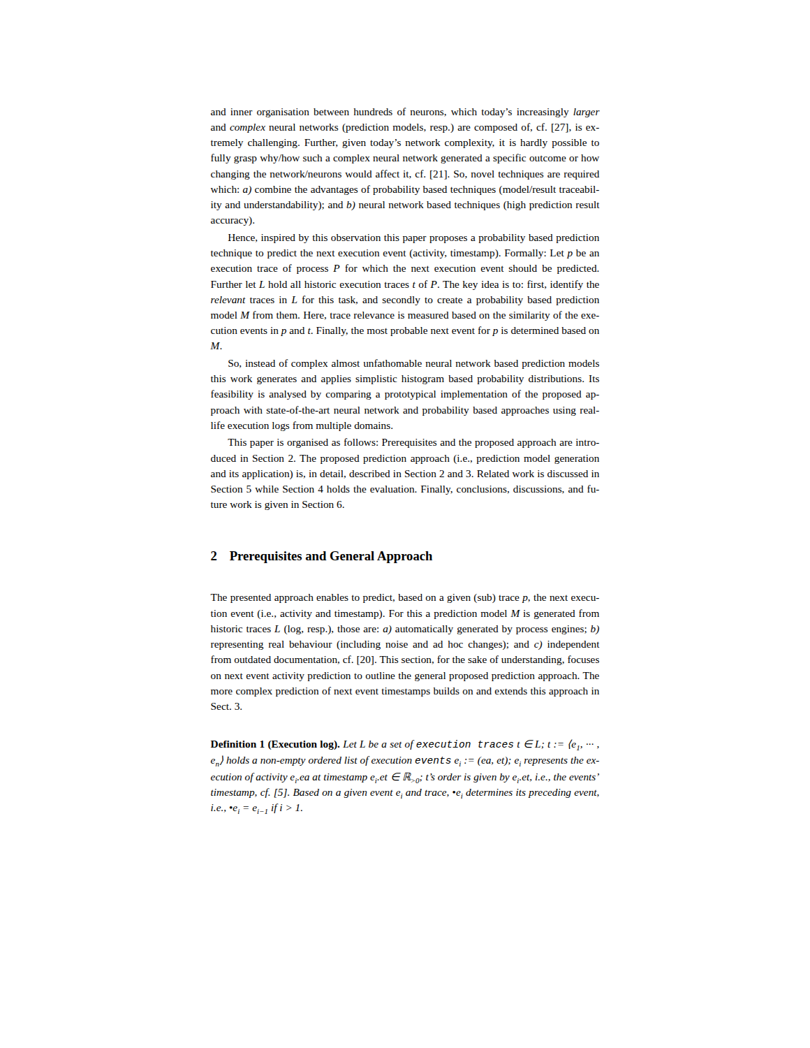and inner organisation between hundreds of neurons, which today’s increasingly larger and complex neural networks (prediction models, resp.) are composed of, cf. [27], is extremely challenging. Further, given today’s network complexity, it is hardly possible to fully grasp why/how such a complex neural network generated a specific outcome or how changing the network/neurons would affect it, cf. [21]. So, novel techniques are required which: a) combine the advantages of probability based techniques (model/result traceability and understandability); and b) neural network based techniques (high prediction result accuracy).
Hence, inspired by this observation this paper proposes a probability based prediction technique to predict the next execution event (activity, timestamp). Formally: Let p be an execution trace of process P for which the next execution event should be predicted. Further let L hold all historic execution traces t of P. The key idea is to: first, identify the relevant traces in L for this task, and secondly to create a probability based prediction model M from them. Here, trace relevance is measured based on the similarity of the execution events in p and t. Finally, the most probable next event for p is determined based on M.
So, instead of complex almost unfathomable neural network based prediction models this work generates and applies simplistic histogram based probability distributions. Its feasibility is analysed by comparing a prototypical implementation of the proposed approach with state-of-the-art neural network and probability based approaches using real-life execution logs from multiple domains.
This paper is organised as follows: Prerequisites and the proposed approach are introduced in Section 2. The proposed prediction approach (i.e., prediction model generation and its application) is, in detail, described in Section 2 and 3. Related work is discussed in Section 5 while Section 4 holds the evaluation. Finally, conclusions, discussions, and future work is given in Section 6.
2 Prerequisites and General Approach
The presented approach enables to predict, based on a given (sub) trace p, the next execution event (i.e., activity and timestamp). For this a prediction model M is generated from historic traces L (log, resp.), those are: a) automatically generated by process engines; b) representing real behaviour (including noise and ad hoc changes); and c) independent from outdated documentation, cf. [20]. This section, for the sake of understanding, focuses on next event activity prediction to outline the general proposed prediction approach. The more complex prediction of next event timestamps builds on and extends this approach in Sect. 3.
Definition 1 (Execution log). Let L be a set of execution traces t ∈ L; t := ⟨e1, ··· , en⟩ holds a non-empty ordered list of execution events ei := (ea, et); ei represents the execution of activity ei.ea at timestamp ei.et ∈ ℝ>0; t’s order is given by ei.et, i.e., the events’ timestamp, cf. [5]. Based on a given event ei and trace, •ei determines its preceding event, i.e., •ei = ei−1 if i > 1.